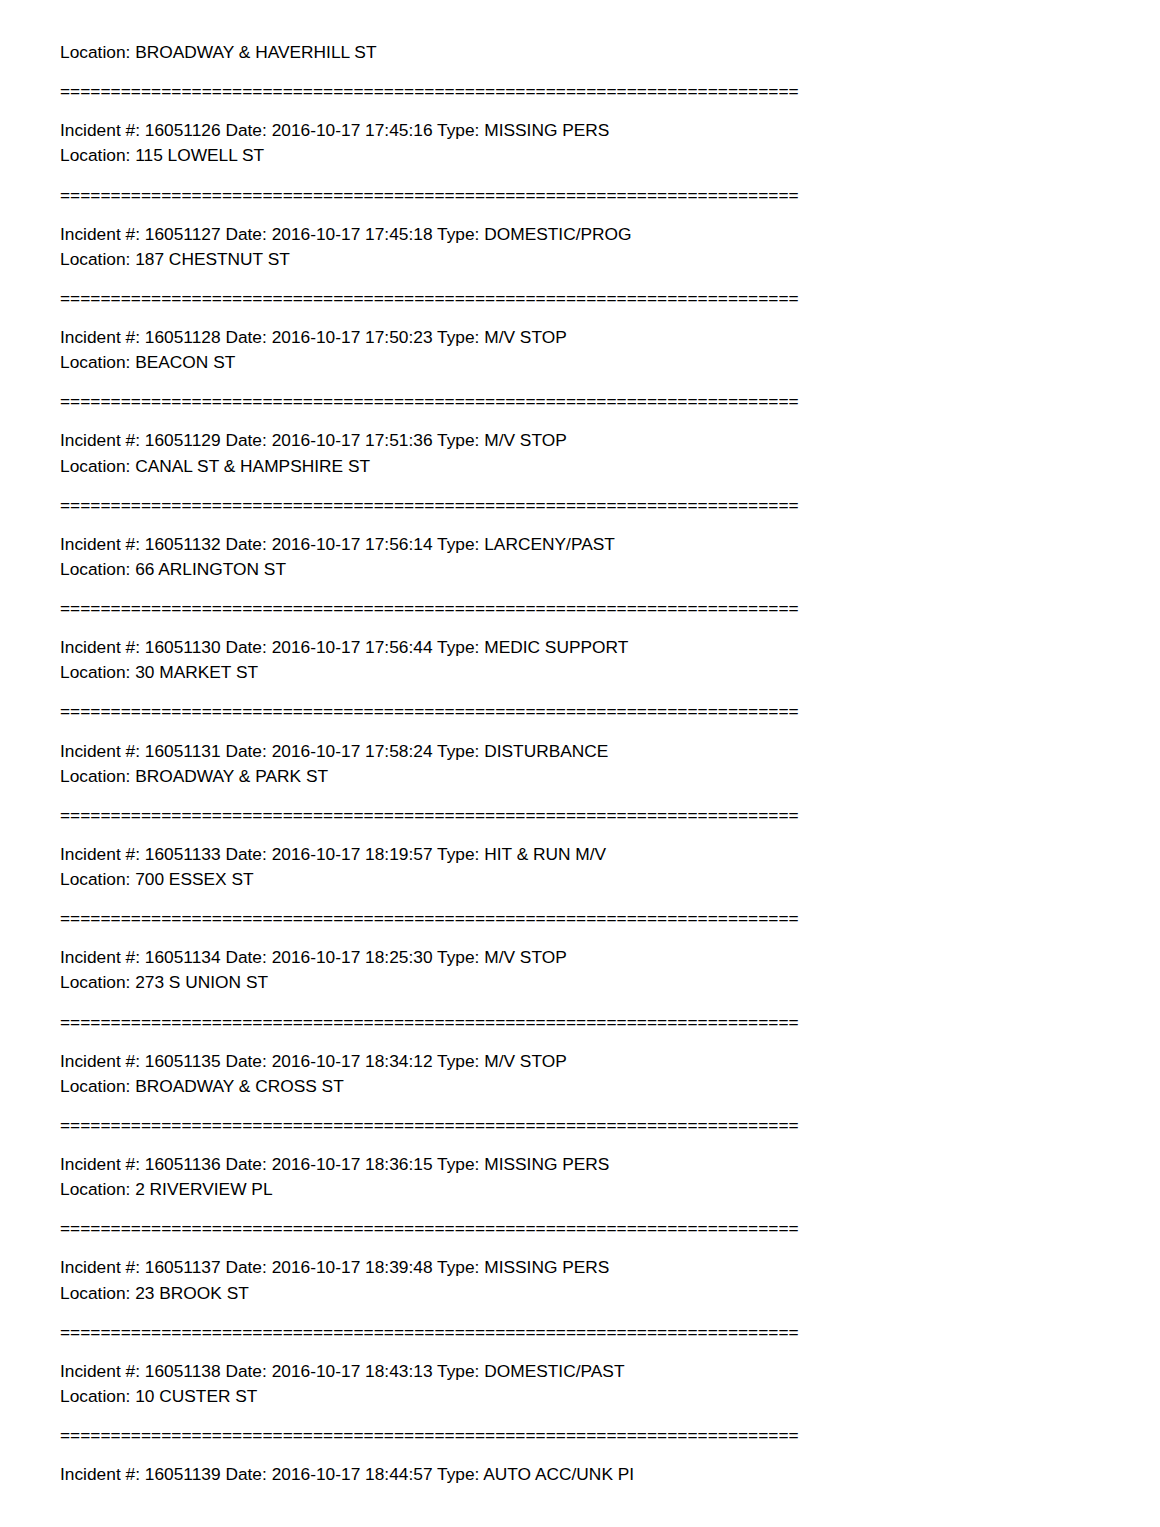Location: BROADWAY & HAVERHILL ST
=========================================================================
Incident #: 16051126 Date: 2016-10-17 17:45:16 Type: MISSING PERS
Location: 115 LOWELL ST
=========================================================================
Incident #: 16051127 Date: 2016-10-17 17:45:18 Type: DOMESTIC/PROG
Location: 187 CHESTNUT ST
=========================================================================
Incident #: 16051128 Date: 2016-10-17 17:50:23 Type: M/V STOP
Location: BEACON ST
=========================================================================
Incident #: 16051129 Date: 2016-10-17 17:51:36 Type: M/V STOP
Location: CANAL ST & HAMPSHIRE ST
=========================================================================
Incident #: 16051132 Date: 2016-10-17 17:56:14 Type: LARCENY/PAST
Location: 66 ARLINGTON ST
=========================================================================
Incident #: 16051130 Date: 2016-10-17 17:56:44 Type: MEDIC SUPPORT
Location: 30 MARKET ST
=========================================================================
Incident #: 16051131 Date: 2016-10-17 17:58:24 Type: DISTURBANCE
Location: BROADWAY & PARK ST
=========================================================================
Incident #: 16051133 Date: 2016-10-17 18:19:57 Type: HIT & RUN M/V
Location: 700 ESSEX ST
=========================================================================
Incident #: 16051134 Date: 2016-10-17 18:25:30 Type: M/V STOP
Location: 273 S UNION ST
=========================================================================
Incident #: 16051135 Date: 2016-10-17 18:34:12 Type: M/V STOP
Location: BROADWAY & CROSS ST
=========================================================================
Incident #: 16051136 Date: 2016-10-17 18:36:15 Type: MISSING PERS
Location: 2 RIVERVIEW PL
=========================================================================
Incident #: 16051137 Date: 2016-10-17 18:39:48 Type: MISSING PERS
Location: 23 BROOK ST
=========================================================================
Incident #: 16051138 Date: 2016-10-17 18:43:13 Type: DOMESTIC/PAST
Location: 10 CUSTER ST
=========================================================================
Incident #: 16051139 Date: 2016-10-17 18:44:57 Type: AUTO ACC/UNK PI